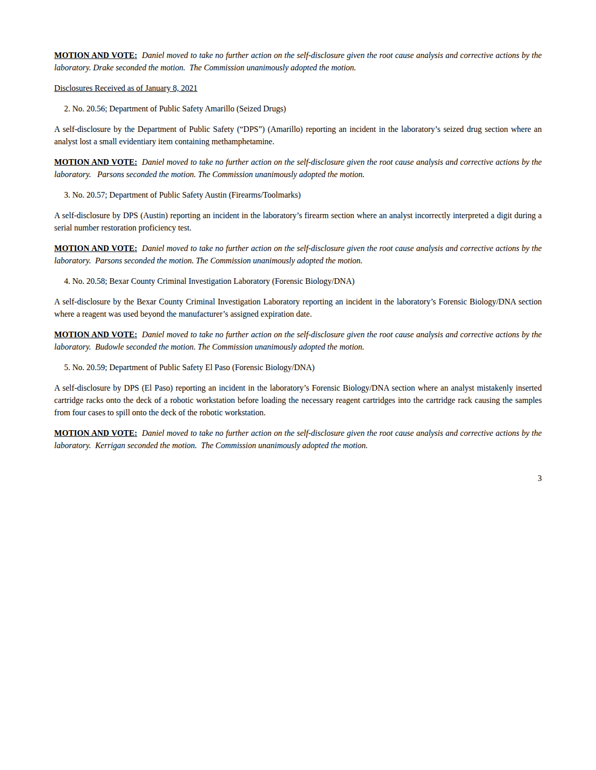MOTION AND VOTE: Daniel moved to take no further action on the self-disclosure given the root cause analysis and corrective actions by the laboratory. Drake seconded the motion. The Commission unanimously adopted the motion.
Disclosures Received as of January 8, 2021
No. 20.56; Department of Public Safety Amarillo (Seized Drugs)
A self-disclosure by the Department of Public Safety (“DPS”) (Amarillo) reporting an incident in the laboratory’s seized drug section where an analyst lost a small evidentiary item containing methamphetamine.
MOTION AND VOTE: Daniel moved to take no further action on the self-disclosure given the root cause analysis and corrective actions by the laboratory. Parsons seconded the motion. The Commission unanimously adopted the motion.
No. 20.57; Department of Public Safety Austin (Firearms/Toolmarks)
A self-disclosure by DPS (Austin) reporting an incident in the laboratory’s firearm section where an analyst incorrectly interpreted a digit during a serial number restoration proficiency test.
MOTION AND VOTE: Daniel moved to take no further action on the self-disclosure given the root cause analysis and corrective actions by the laboratory. Parsons seconded the motion. The Commission unanimously adopted the motion.
No. 20.58; Bexar County Criminal Investigation Laboratory (Forensic Biology/DNA)
A self-disclosure by the Bexar County Criminal Investigation Laboratory reporting an incident in the laboratory’s Forensic Biology/DNA section where a reagent was used beyond the manufacturer’s assigned expiration date.
MOTION AND VOTE: Daniel moved to take no further action on the self-disclosure given the root cause analysis and corrective actions by the laboratory. Budowle seconded the motion. The Commission unanimously adopted the motion.
No. 20.59; Department of Public Safety El Paso (Forensic Biology/DNA)
A self-disclosure by DPS (El Paso) reporting an incident in the laboratory’s Forensic Biology/DNA section where an analyst mistakenly inserted cartridge racks onto the deck of a robotic workstation before loading the necessary reagent cartridges into the cartridge rack causing the samples from four cases to spill onto the deck of the robotic workstation.
MOTION AND VOTE: Daniel moved to take no further action on the self-disclosure given the root cause analysis and corrective actions by the laboratory. Kerrigan seconded the motion. The Commission unanimously adopted the motion.
3